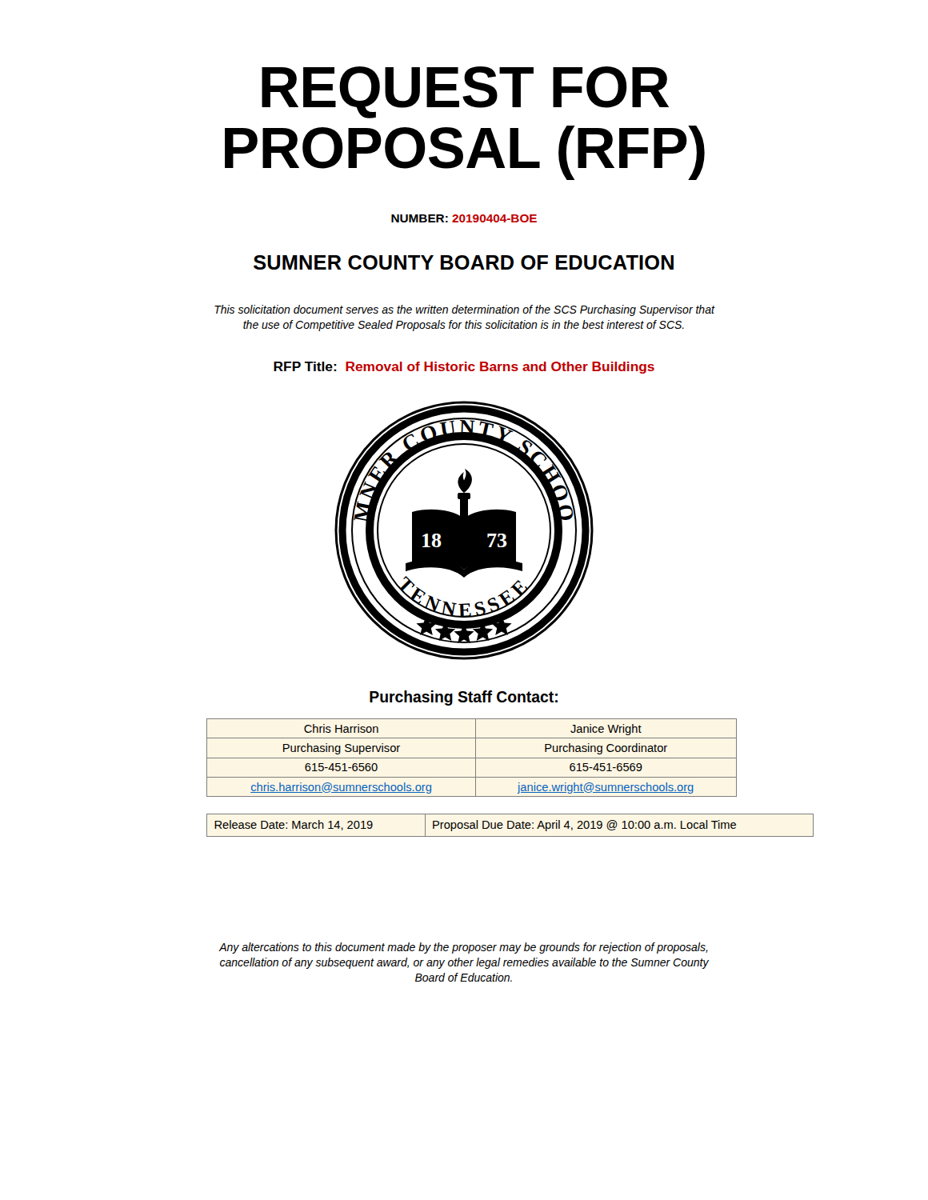REQUEST FOR PROPOSAL (RFP)
NUMBER: 20190404-BOE
SUMNER COUNTY BOARD OF EDUCATION
This solicitation document serves as the written determination of the SCS Purchasing Supervisor that the use of Competitive Sealed Proposals for this solicitation is in the best interest of SCS.
RFP Title: Removal of Historic Barns and Other Buildings
SUMNER COUNTY SCHOOLS TENNESSEE 18 73
Purchasing Staff Contact:
| Chris Harrison | Janice Wright |
| Purchasing Supervisor | Purchasing Coordinator |
| 615-451-6560 | 615-451-6569 |
| chris.harrison@sumnerschools.org | janice.wright@sumnerschools.org |
| Release Date: March 14, 2019 | Proposal Due Date: April 4, 2019 @ 10:00 a.m. Local Time |
Any altercations to this document made by the proposer may be grounds for rejection of proposals, cancellation of any subsequent award, or any other legal remedies available to the Sumner County Board of Education.